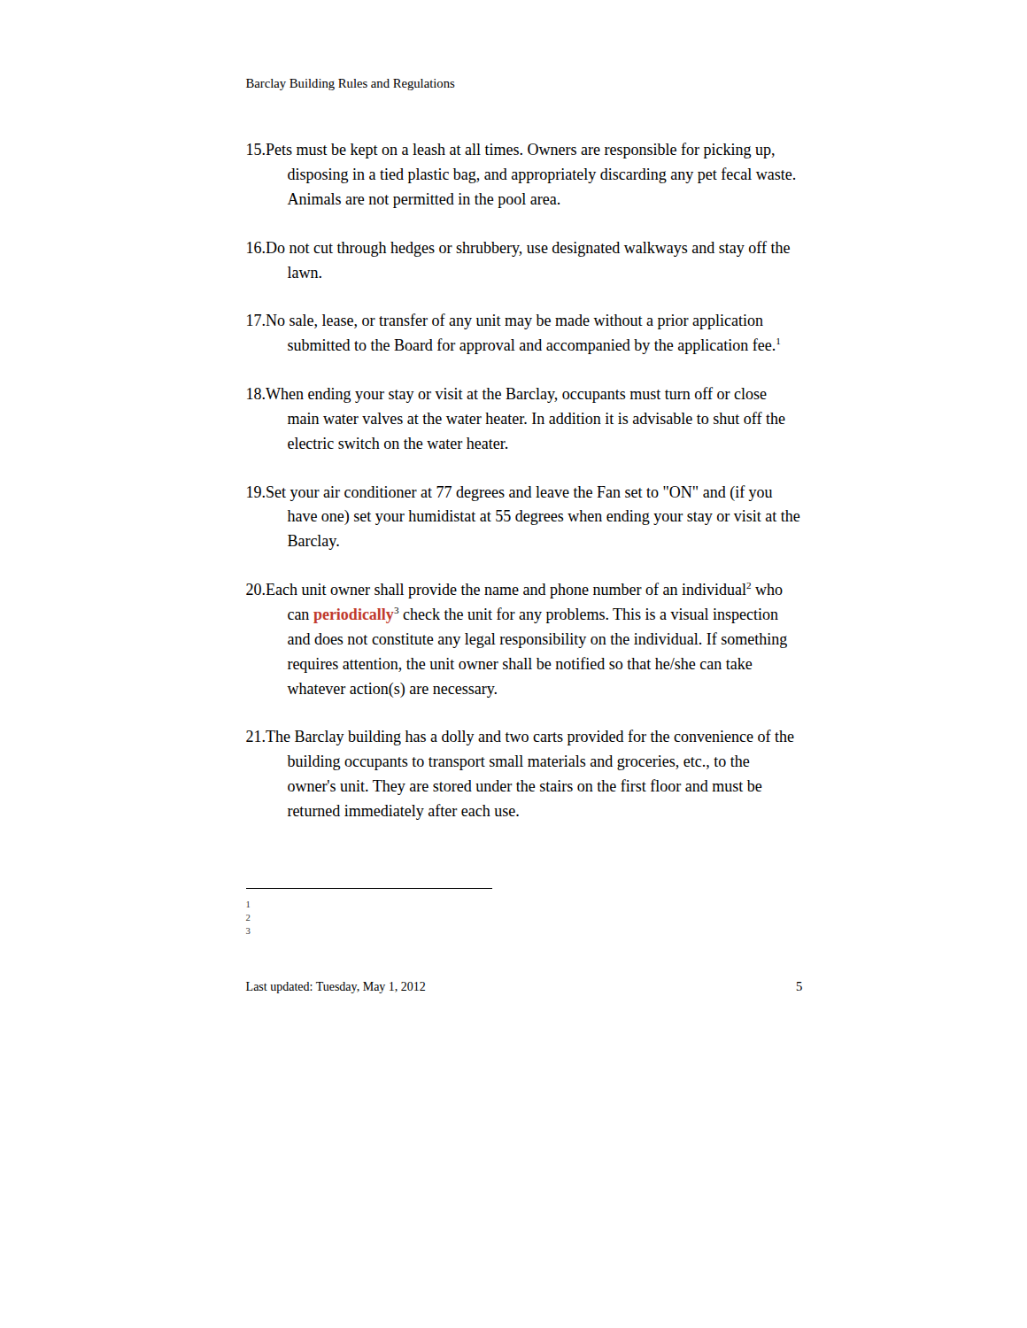Barclay Building Rules and Regulations
15. Pets must be kept on a leash at all times. Owners are responsible for picking up, disposing in a tied plastic bag, and appropriately discarding any pet fecal waste. Animals are not permitted in the pool area.
16. Do not cut through hedges or shrubbery, use designated walkways and stay off the lawn.
17. No sale, lease, or transfer of any unit may be made without a prior application submitted to the Board for approval and accompanied by the application fee.1
18. When ending your stay or visit at the Barclay, occupants must turn off or close main water valves at the water heater. In addition it is advisable to shut off the electric switch on the water heater.
19. Set your air conditioner at 77 degrees and leave the Fan set to "ON" and (if you have one) set your humidistat at 55 degrees when ending your stay or visit at the Barclay.
20. Each unit owner shall provide the name and phone number of an individual2 who can periodically3 check the unit for any problems. This is a visual inspection and does not constitute any legal responsibility on the individual. If something requires attention, the unit owner shall be notified so that he/she can take whatever action(s) are necessary.
21. The Barclay building has a dolly and two carts provided for the convenience of the building occupants to transport small materials and groceries, etc., to the owner's unit. They are stored under the stairs on the first floor and must be returned immediately after each use.
1
2
3
Last updated: Tuesday, May 1, 2012 5